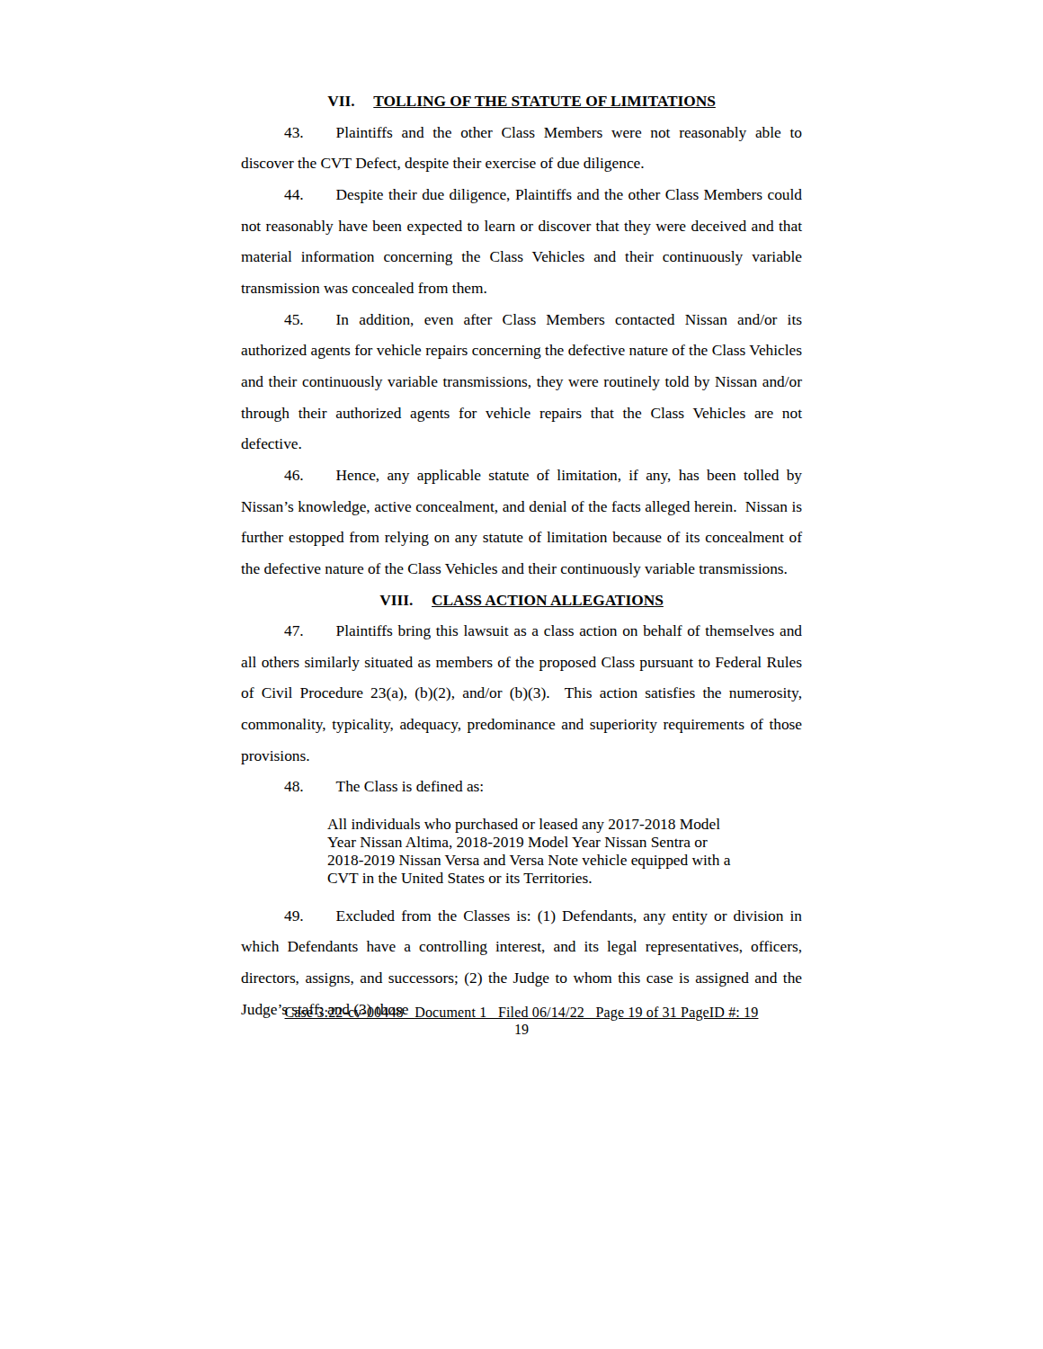VII. TOLLING OF THE STATUTE OF LIMITATIONS
43. Plaintiffs and the other Class Members were not reasonably able to discover the CVT Defect, despite their exercise of due diligence.
44. Despite their due diligence, Plaintiffs and the other Class Members could not reasonably have been expected to learn or discover that they were deceived and that material information concerning the Class Vehicles and their continuously variable transmission was concealed from them.
45. In addition, even after Class Members contacted Nissan and/or its authorized agents for vehicle repairs concerning the defective nature of the Class Vehicles and their continuously variable transmissions, they were routinely told by Nissan and/or through their authorized agents for vehicle repairs that the Class Vehicles are not defective.
46. Hence, any applicable statute of limitation, if any, has been tolled by Nissan’s knowledge, active concealment, and denial of the facts alleged herein. Nissan is further estopped from relying on any statute of limitation because of its concealment of the defective nature of the Class Vehicles and their continuously variable transmissions.
VIII. CLASS ACTION ALLEGATIONS
47. Plaintiffs bring this lawsuit as a class action on behalf of themselves and all others similarly situated as members of the proposed Class pursuant to Federal Rules of Civil Procedure 23(a), (b)(2), and/or (b)(3). This action satisfies the numerosity, commonality, typicality, adequacy, predominance and superiority requirements of those provisions.
48. The Class is defined as:
All individuals who purchased or leased any 2017-2018 Model Year Nissan Altima, 2018-2019 Model Year Nissan Sentra or 2018-2019 Nissan Versa and Versa Note vehicle equipped with a CVT in the United States or its Territories.
49. Excluded from the Classes is: (1) Defendants, any entity or division in which Defendants have a controlling interest, and its legal representatives, officers, directors, assigns, and successors; (2) the Judge to whom this case is assigned and the Judge’s staff; and (3) those
Case 3:22-cv-00448 Document 1 Filed 06/14/22 Page 19 of 31 PageID #: 19
19